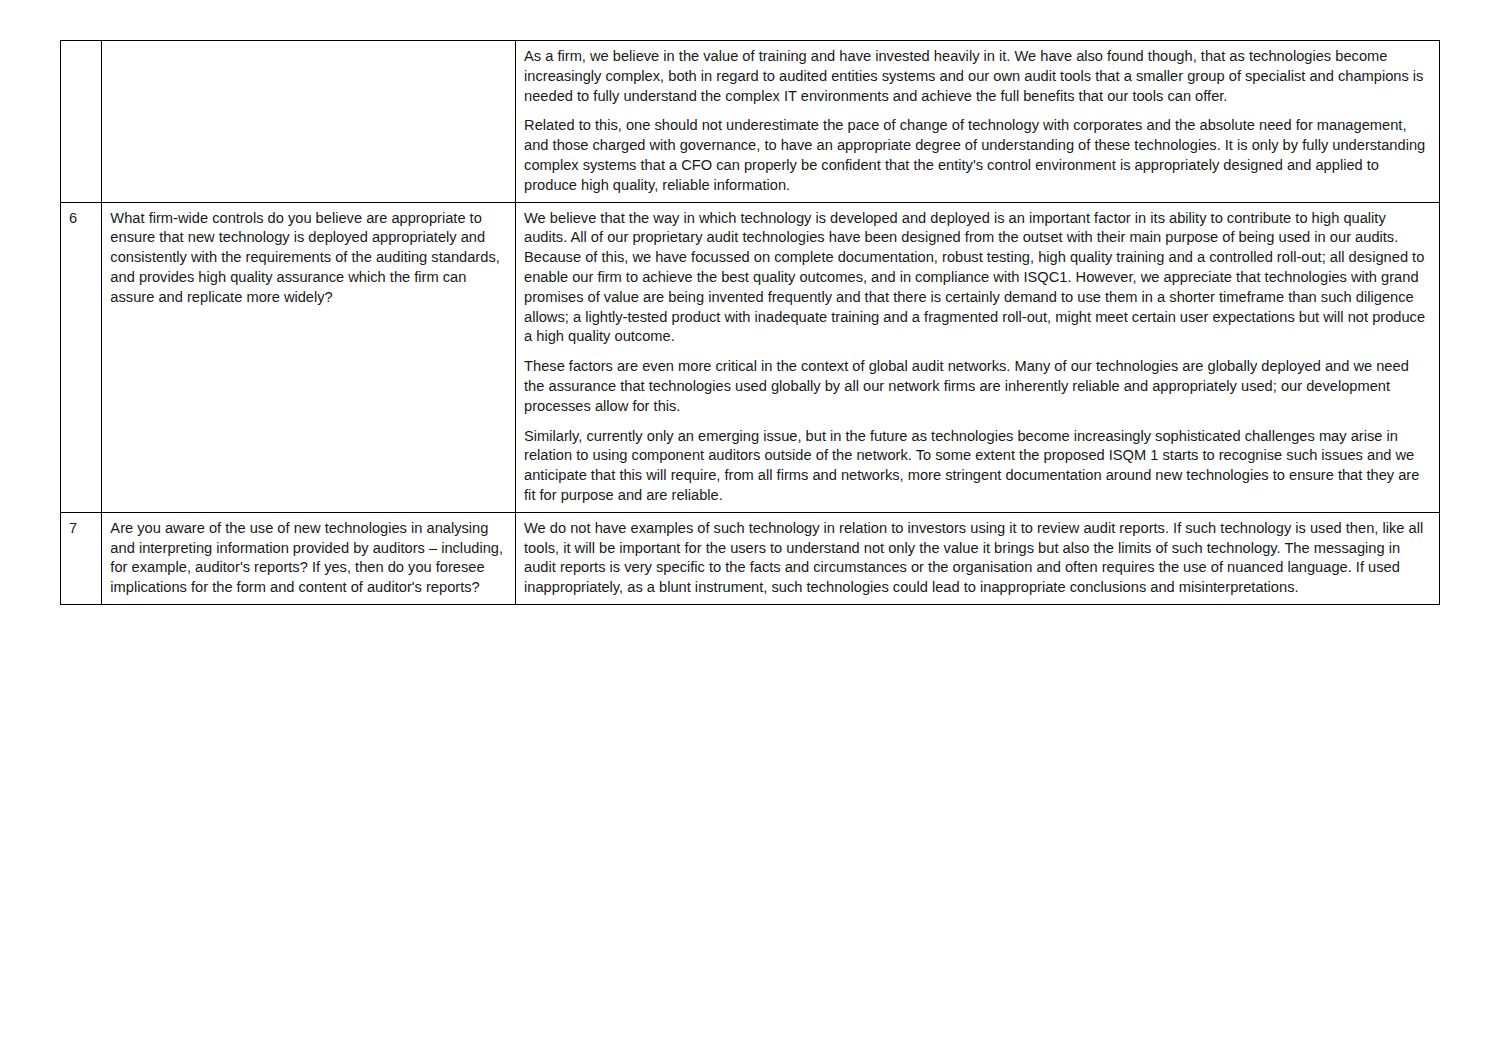| | | As a firm, we believe in the value of training and have invested heavily in it. We have also found though, that as technologies become increasingly complex, both in regard to audited entities systems and our own audit tools that a smaller group of specialist and champions is needed to fully understand the complex IT environments and achieve the full benefits that our tools can offer. Related to this, one should not underestimate the pace of change of technology with corporates and the absolute need for management, and those charged with governance, to have an appropriate degree of understanding of these technologies. It is only by fully understanding complex systems that a CFO can properly be confident that the entity's control environment is appropriately designed and applied to produce high quality, reliable information. |
| 6 | What firm-wide controls do you believe are appropriate to ensure that new technology is deployed appropriately and consistently with the requirements of the auditing standards, and provides high quality assurance which the firm can assure and replicate more widely? | We believe that the way in which technology is developed and deployed is an important factor in its ability to contribute to high quality audits. All of our proprietary audit technologies have been designed from the outset with their main purpose of being used in our audits. Because of this, we have focussed on complete documentation, robust testing, high quality training and a controlled roll-out; all designed to enable our firm to achieve the best quality outcomes, and in compliance with ISQC1. However, we appreciate that technologies with grand promises of value are being invented frequently and that there is certainly demand to use them in a shorter timeframe than such diligence allows; a lightly-tested product with inadequate training and a fragmented roll-out, might meet certain user expectations but will not produce a high quality outcome. These factors are even more critical in the context of global audit networks. Many of our technologies are globally deployed and we need the assurance that technologies used globally by all our network firms are inherently reliable and appropriately used; our development processes allow for this. Similarly, currently only an emerging issue, but in the future as technologies become increasingly sophisticated challenges may arise in relation to using component auditors outside of the network. To some extent the proposed ISQM 1 starts to recognise such issues and we anticipate that this will require, from all firms and networks, more stringent documentation around new technologies to ensure that they are fit for purpose and are reliable. |
| 7 | Are you aware of the use of new technologies in analysing and interpreting information provided by auditors – including, for example, auditor's reports? If yes, then do you foresee implications for the form and content of auditor's reports? | We do not have examples of such technology in relation to investors using it to review audit reports. If such technology is used then, like all tools, it will be important for the users to understand not only the value it brings but also the limits of such technology. The messaging in audit reports is very specific to the facts and circumstances or the organisation and often requires the use of nuanced language. If used inappropriately, as a blunt instrument, such technologies could lead to inappropriate conclusions and misinterpretations. |